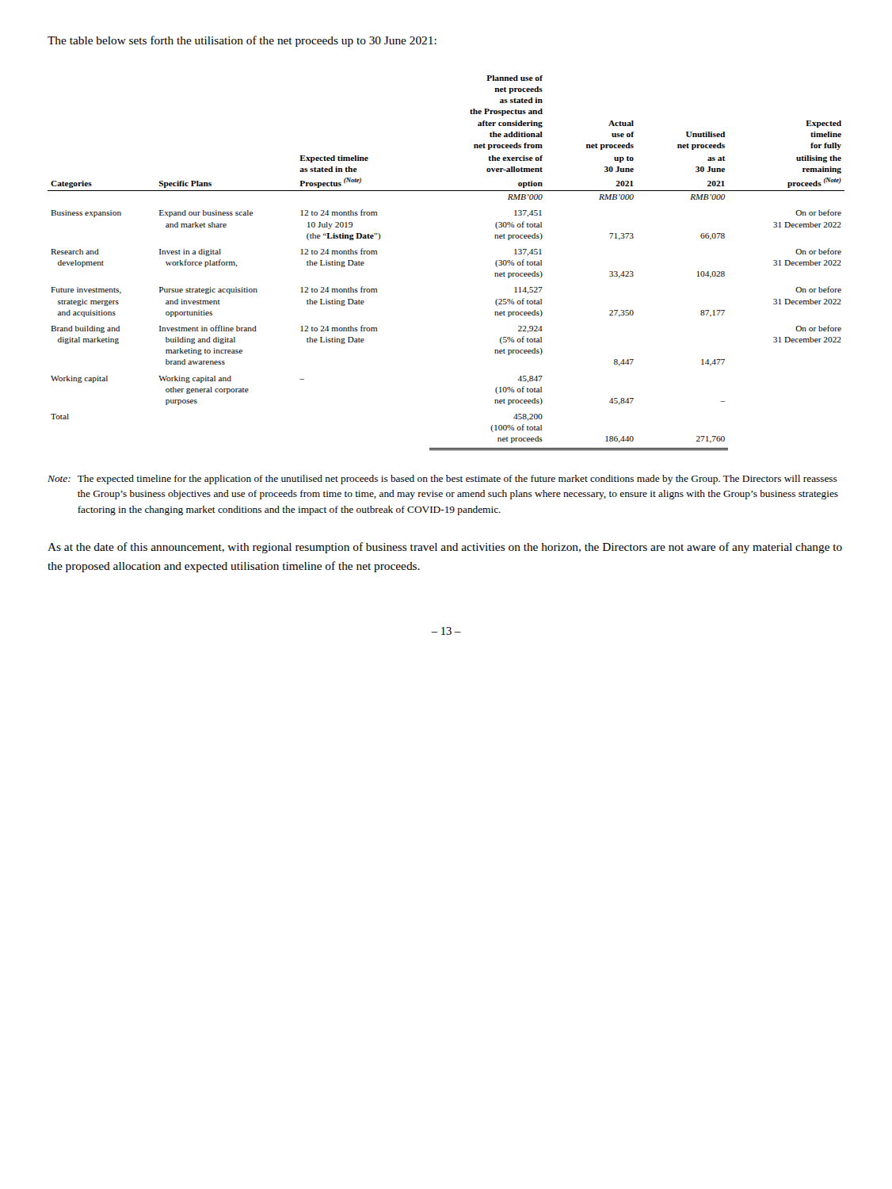The table below sets forth the utilisation of the net proceeds up to 30 June 2021:
| | | | Planned use of net proceeds as stated in the Prospectus and after considering the additional net proceeds from | Actual use of net proceeds | Unutilised net proceeds | Expected timeline for fully |
| --- | --- | --- | --- | --- | --- | --- |
| | | Expected timeline as stated in the | the exercise of over-allotment | up to 30 June | as at 30 June | utilising the remaining |
| Categories | Specific Plans | Prospectus (Note) | option | 2021 | 2021 | proceeds (Note) |
| | | | RMB’000 | RMB’000 | RMB’000 | |
| Business expansion | Expand our business scale and market share | 12 to 24 months from 10 July 2019 (the “ Listing Date ”) | 137,451 (30% of total net proceeds) | 71,373 | 66,078 | On or before 31 December 2022 |
| Research and development | Invest in a digital workforce platform, | 12 to 24 months from the Listing Date | 137,451 (30% of total net proceeds) | 33,423 | 104,028 | On or before 31 December 2022 |
| Future investments, strategic mergers and acquisitions | Pursue strategic acquisition and investment opportunities | 12 to 24 months from the Listing Date | 114,527 (25% of total net proceeds) | 27,350 | 87,177 | On or before 31 December 2022 |
| Brand building and digital marketing | Investment in offline brand building and digital marketing to increase brand awareness | 12 to 24 months from the Listing Date | 22,924 (5% of total net proceeds) | 8,447 | 14,477 | On or before 31 December 2022 |
| Working capital | Working capital and other general corporate purposes | – | 45,847 (10% of total net proceeds) | 45,847 | – | |
| Total | | | 458,200 (100% of total net proceeds | 186,440 | 271,760 | |
Note: The expected timeline for the application of the unutilised net proceeds is based on the best estimate of the future market conditions made by the Group. The Directors will reassess the Group’s business objectives and use of proceeds from time to time, and may revise or amend such plans where necessary, to ensure it aligns with the Group’s business strategies factoring in the changing market conditions and the impact of the outbreak of COVID-19 pandemic.
As at the date of this announcement, with regional resumption of business travel and activities on the horizon, the Directors are not aware of any material change to the proposed allocation and expected utilisation timeline of the net proceeds.
– 13 –